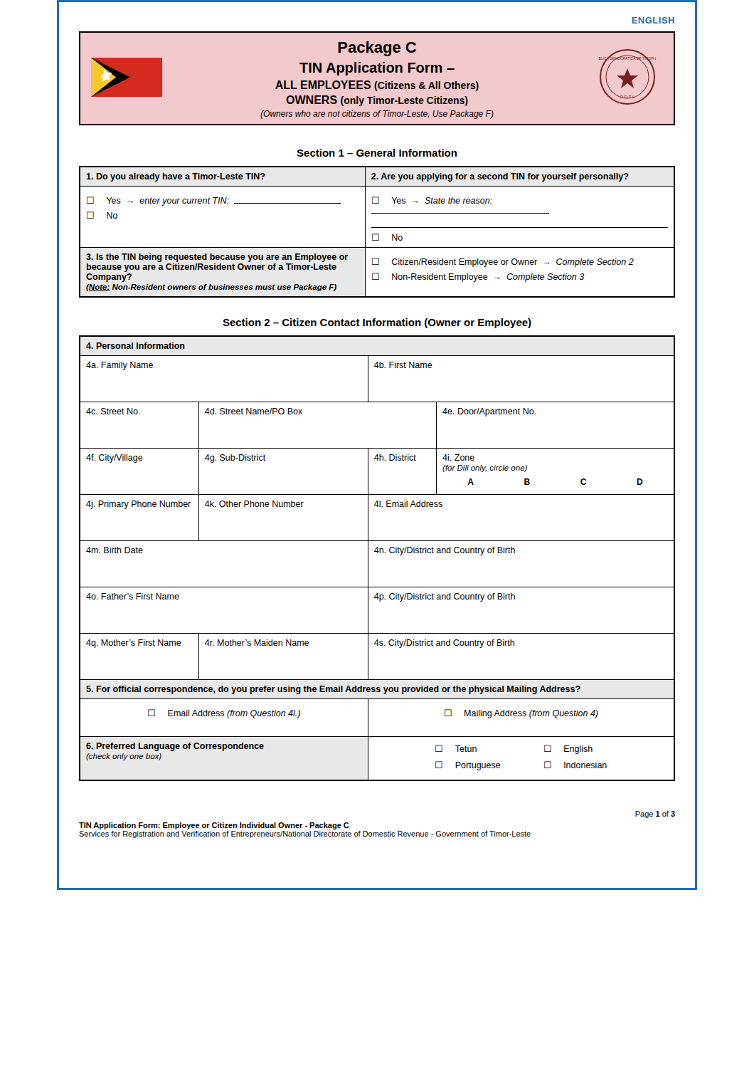ENGLISH
Package C
TIN Application Form –
ALL EMPLOYEES (Citizens & All Others)
OWNERS (only Timor-Leste Citizens)
(Owners who are not citizens of Timor-Leste, Use Package F)
REPUBLICA DEMOCRATICA DE TIMOR-LESTE R D T L
Section 1 – General Information
| 1. Do you already have a Timor-Leste TIN? | 2. Are you applying for a second TIN for yourself personally? |
| ☐ Yes → enter your current TIN: ☐ No | ☐ Yes → State the reason: ☐ No |
| 3. Is the TIN being requested because you are an Employee or because you are a Citizen/Resident Owner of a Timor-Leste Company? ( Note: Non-Resident owners of businesses must use Package F) | ☐ Citizen/Resident Employee or Owner → Complete Section 2 ☐ Non-Resident Employee → Complete Section 3 |
Section 2 – Citizen Contact Information (Owner or Employee)
| 4. Personal Information |
| 4a. Family Name | 4b. First Name |
| 4c. Street No. | 4d. Street Name/PO Box | 4e. Door/Apartment No. |
| 4f. City/Village | 4g. Sub-District | 4h. District | 4i. Zone (for Dili only, circle one) A B C D |
| 4j. Primary Phone Number | 4k. Other Phone Number | 4l. Email Address |
| 4m. Birth Date | 4n. City/District and Country of Birth |
| 4o. Father’s First Name | 4p. City/District and Country of Birth |
| 4q. Mother’s First Name | 4r. Mother’s Maiden Name | 4s. City/District and Country of Birth |
| 5. For official correspondence, do you prefer using the Email Address you provided or the physical Mailing Address? |
| ☐ Email Address (from Question 4l.) | ☐ Mailing Address (from Question 4) |
| 6. Preferred Language of Correspondence (check only one box) | ☐ Tetun ☐ Portuguese ☐ English ☐ Indonesian |
Page 1 of 3
TIN Application Form: Employee or Citizen Individual Owner - Package C
Services for Registration and Verification of Entrepreneurs/National Directorate of Domestic Revenue - Government of Timor-Leste